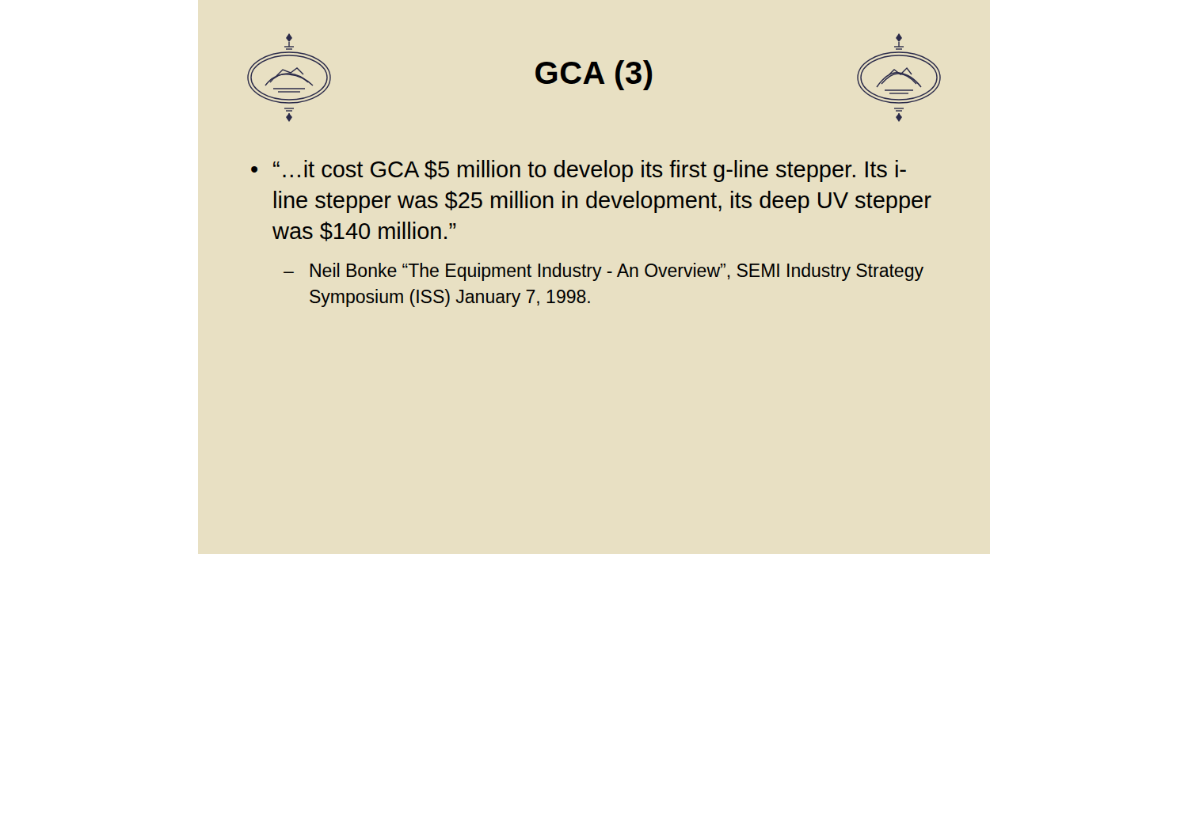GCA (3)
“…it cost GCA $5 million to develop its first g-line stepper. Its i-line stepper was $25 million in development, its deep UV stepper was $140 million.”
Neil Bonke “The Equipment Industry - An Overview”, SEMI Industry Strategy Symposium (ISS) January 7, 1998.